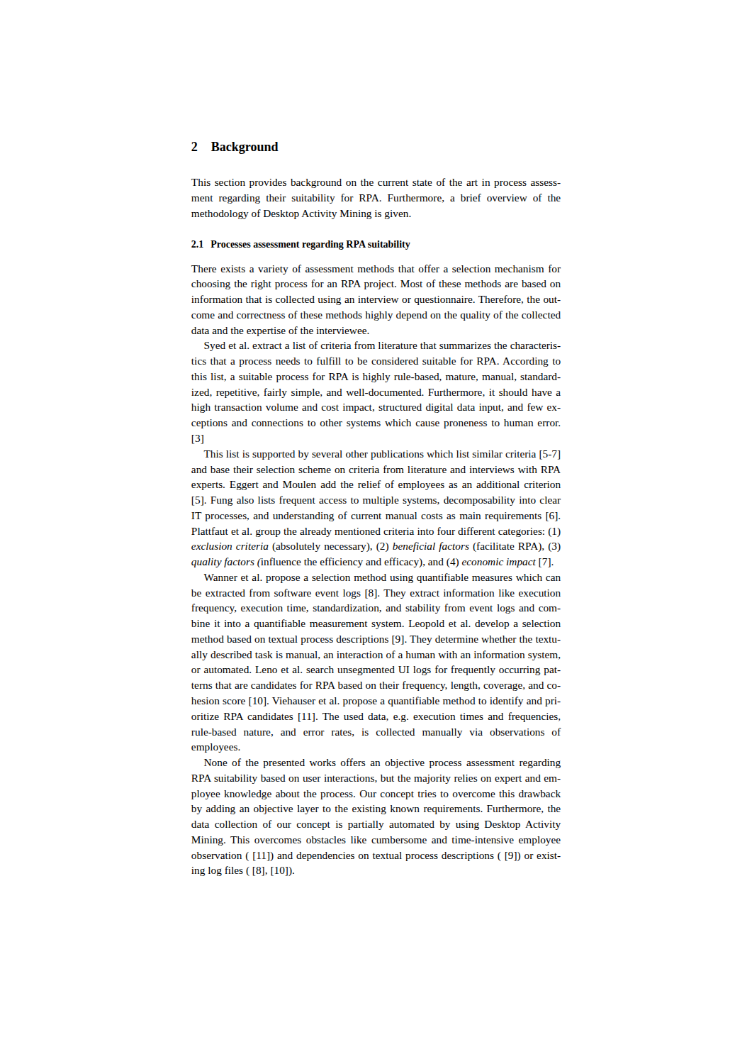2 Background
This section provides background on the current state of the art in process assessment regarding their suitability for RPA. Furthermore, a brief overview of the methodology of Desktop Activity Mining is given.
2.1 Processes assessment regarding RPA suitability
There exists a variety of assessment methods that offer a selection mechanism for choosing the right process for an RPA project. Most of these methods are based on information that is collected using an interview or questionnaire. Therefore, the outcome and correctness of these methods highly depend on the quality of the collected data and the expertise of the interviewee.
Syed et al. extract a list of criteria from literature that summarizes the characteristics that a process needs to fulfill to be considered suitable for RPA. According to this list, a suitable process for RPA is highly rule-based, mature, manual, standardized, repetitive, fairly simple, and well-documented. Furthermore, it should have a high transaction volume and cost impact, structured digital data input, and few exceptions and connections to other systems which cause proneness to human error. [3]
This list is supported by several other publications which list similar criteria [5-7] and base their selection scheme on criteria from literature and interviews with RPA experts. Eggert and Moulen add the relief of employees as an additional criterion [5]. Fung also lists frequent access to multiple systems, decomposability into clear IT processes, and understanding of current manual costs as main requirements [6]. Plattfaut et al. group the already mentioned criteria into four different categories: (1) exclusion criteria (absolutely necessary), (2) beneficial factors (facilitate RPA), (3) quality factors (influence the efficiency and efficacy), and (4) economic impact [7].
Wanner et al. propose a selection method using quantifiable measures which can be extracted from software event logs [8]. They extract information like execution frequency, execution time, standardization, and stability from event logs and combine it into a quantifiable measurement system. Leopold et al. develop a selection method based on textual process descriptions [9]. They determine whether the textually described task is manual, an interaction of a human with an information system, or automated. Leno et al. search unsegmented UI logs for frequently occurring patterns that are candidates for RPA based on their frequency, length, coverage, and cohesion score [10]. Viehauser et al. propose a quantifiable method to identify and prioritize RPA candidates [11]. The used data, e.g. execution times and frequencies, rule-based nature, and error rates, is collected manually via observations of employees.
None of the presented works offers an objective process assessment regarding RPA suitability based on user interactions, but the majority relies on expert and employee knowledge about the process. Our concept tries to overcome this drawback by adding an objective layer to the existing known requirements. Furthermore, the data collection of our concept is partially automated by using Desktop Activity Mining. This overcomes obstacles like cumbersome and time-intensive employee observation ( [11]) and dependencies on textual process descriptions ( [9]) or existing log files ( [8], [10]).